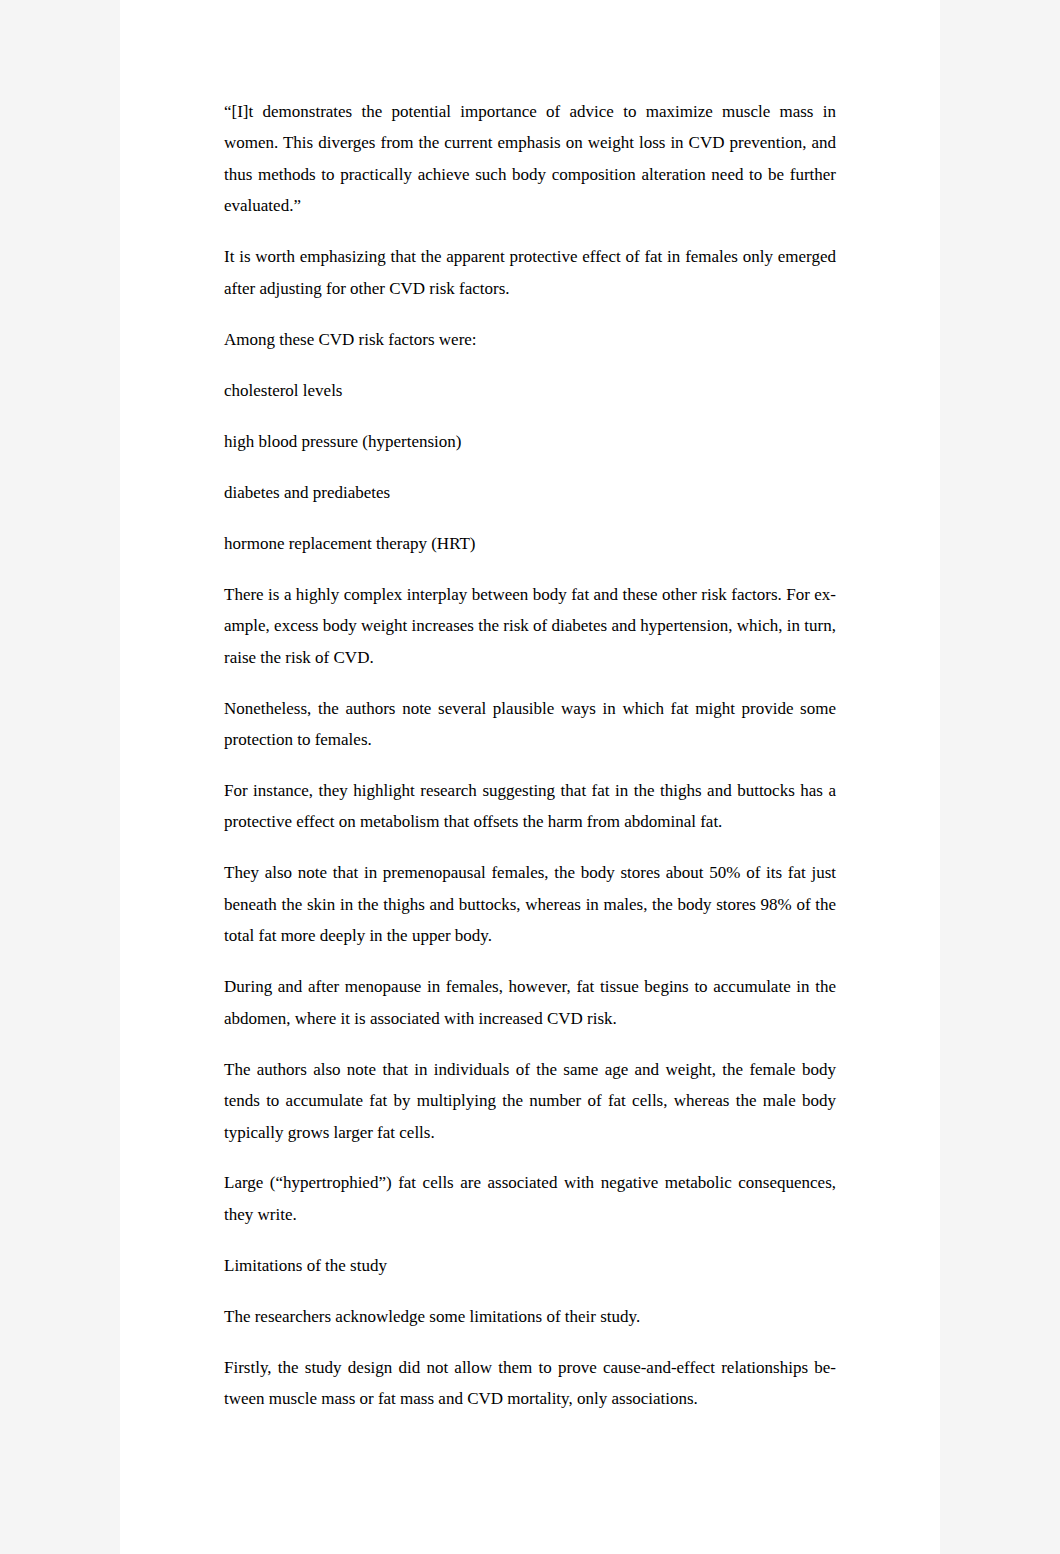“[I]t demonstrates the potential importance of advice to maximize muscle mass in women. This diverges from the current emphasis on weight loss in CVD prevention, and thus methods to practically achieve such body composition alteration need to be further evaluated.”
It is worth emphasizing that the apparent protective effect of fat in females only emerged after adjusting for other CVD risk factors.
Among these CVD risk factors were:
cholesterol levels
high blood pressure (hypertension)
diabetes and prediabetes
hormone replacement therapy (HRT)
There is a highly complex interplay between body fat and these other risk factors. For example, excess body weight increases the risk of diabetes and hypertension, which, in turn, raise the risk of CVD.
Nonetheless, the authors note several plausible ways in which fat might provide some protection to females.
For instance, they highlight research suggesting that fat in the thighs and buttocks has a protective effect on metabolism that offsets the harm from abdominal fat.
They also note that in premenopausal females, the body stores about 50% of its fat just beneath the skin in the thighs and buttocks, whereas in males, the body stores 98% of the total fat more deeply in the upper body.
During and after menopause in females, however, fat tissue begins to accumulate in the abdomen, where it is associated with increased CVD risk.
The authors also note that in individuals of the same age and weight, the female body tends to accumulate fat by multiplying the number of fat cells, whereas the male body typically grows larger fat cells.
Large (“hypertrophied”) fat cells are associated with negative metabolic consequences, they write.
Limitations of the study
The researchers acknowledge some limitations of their study.
Firstly, the study design did not allow them to prove cause-and-effect relationships between muscle mass or fat mass and CVD mortality, only associations.